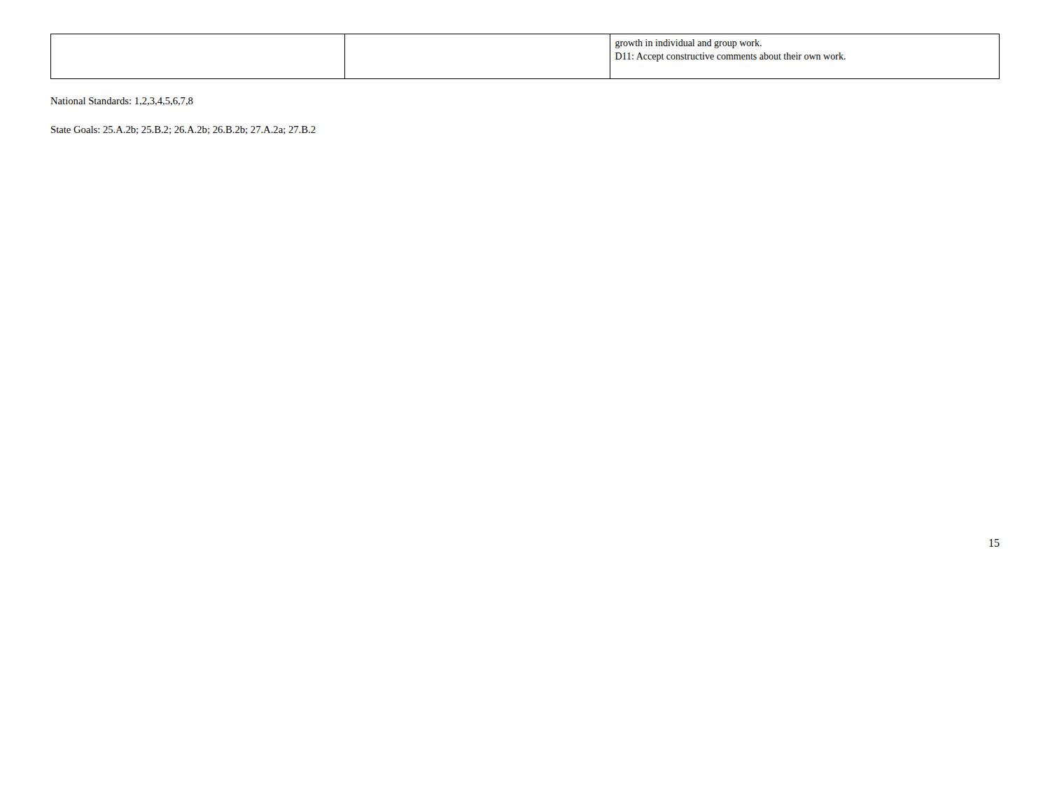| | | growth in individual and group work. D11: Accept constructive comments about their own work. |
National Standards: 1,2,3,4,5,6,7,8
State Goals: 25.A.2b; 25.B.2; 26.A.2b; 26.B.2b; 27.A.2a; 27.B.2
15